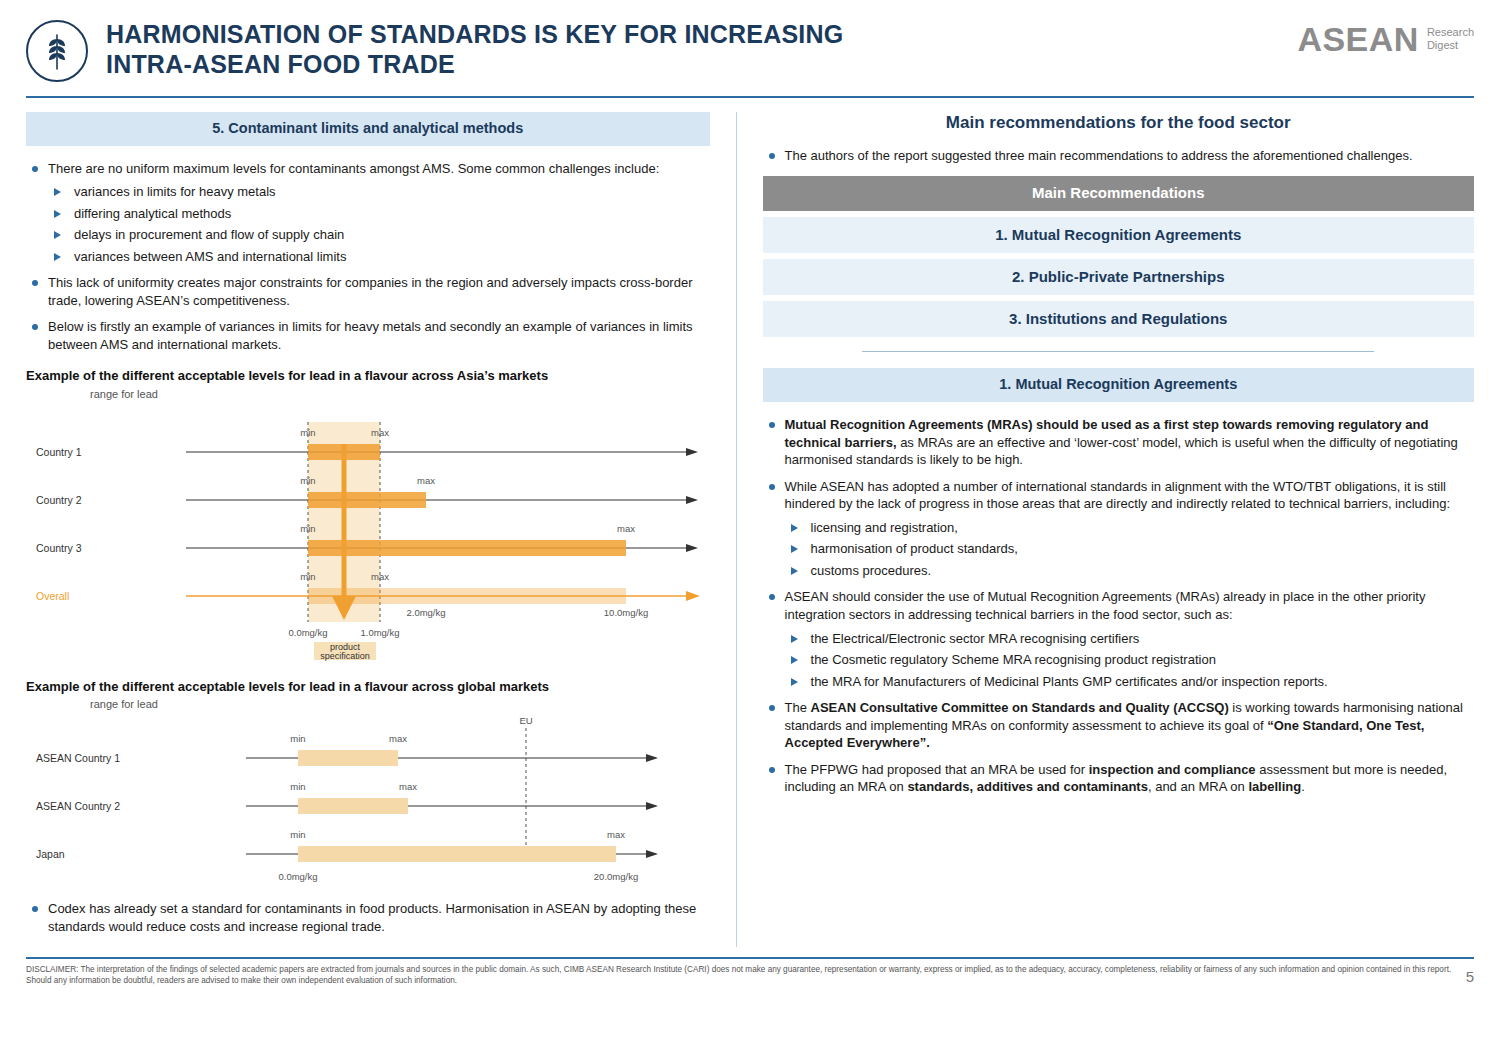HARMONISATION OF STANDARDS IS KEY FOR INCREASING
INTRA-ASEAN FOOD TRADE
ASEAN
Research
Digest
5. Contaminant limits and analytical methods
There are no uniform maximum levels for contaminants amongst AMS. Some common challenges include:
variances in limits for heavy metals
differing analytical methods
delays in procurement and flow of supply chain
variances between AMS and international limits
This lack of uniformity creates major constraints for companies in the region and adversely impacts cross-border trade, lowering ASEAN’s competitiveness.
Below is firstly an example of variances in limits for heavy metals and secondly an example of variances in limits between AMS and international markets.
Example of the different acceptable levels for lead in a flavour across Asia’s markets
range for lead
Country 1 min max Country 2 min max Country 3 min max Overall min max 0.0mg/kg 1.0mg/kg 2.0mg/kg 10.0mg/kg product specification
Example of the different acceptable levels for lead in a flavour across global markets
range for lead
EU ASEAN Country 1 min max ASEAN Country 2 min max Japan min max 0.0mg/kg 20.0mg/kg
Codex has already set a standard for contaminants in food products. Harmonisation in ASEAN by adopting these standards would reduce costs and increase regional trade.
Main recommendations for the food sector
The authors of the report suggested three main recommendations to address the aforementioned challenges.
Main Recommendations
1. Mutual Recognition Agreements
2. Public-Private Partnerships
3. Institutions and Regulations
1. Mutual Recognition Agreements
Mutual Recognition Agreements (MRAs) should be used as a first step towards removing regulatory and technical barriers, as MRAs are an effective and ‘lower-cost’ model, which is useful when the difficulty of negotiating harmonised standards is likely to be high.
While ASEAN has adopted a number of international standards in alignment with the WTO/TBT obligations, it is still hindered by the lack of progress in those areas that are directly and indirectly related to technical barriers, including:
licensing and registration,
harmonisation of product standards,
customs procedures.
ASEAN should consider the use of Mutual Recognition Agreements (MRAs) already in place in the other priority integration sectors in addressing technical barriers in the food sector, such as:
the Electrical/Electronic sector MRA recognising certifiers
the Cosmetic regulatory Scheme MRA recognising product registration
the MRA for Manufacturers of Medicinal Plants GMP certificates and/or inspection reports.
The ASEAN Consultative Committee on Standards and Quality (ACCSQ) is working towards harmonising national standards and implementing MRAs on conformity assessment to achieve its goal of “One Standard, One Test, Accepted Everywhere”.
The PFPWG had proposed that an MRA be used for inspection and compliance assessment but more is needed, including an MRA on standards, additives and contaminants, and an MRA on labelling.
DISCLAIMER: The interpretation of the findings of selected academic papers are extracted from journals and sources in the public domain. As such, CIMB ASEAN Research Institute (CARI) does not make any guarantee, representation or warranty, express or implied, as to the adequacy, accuracy, completeness, reliability or fairness of any such information and opinion contained in this report. Should any information be doubtful, readers are advised to make their own independent evaluation of such information.
5